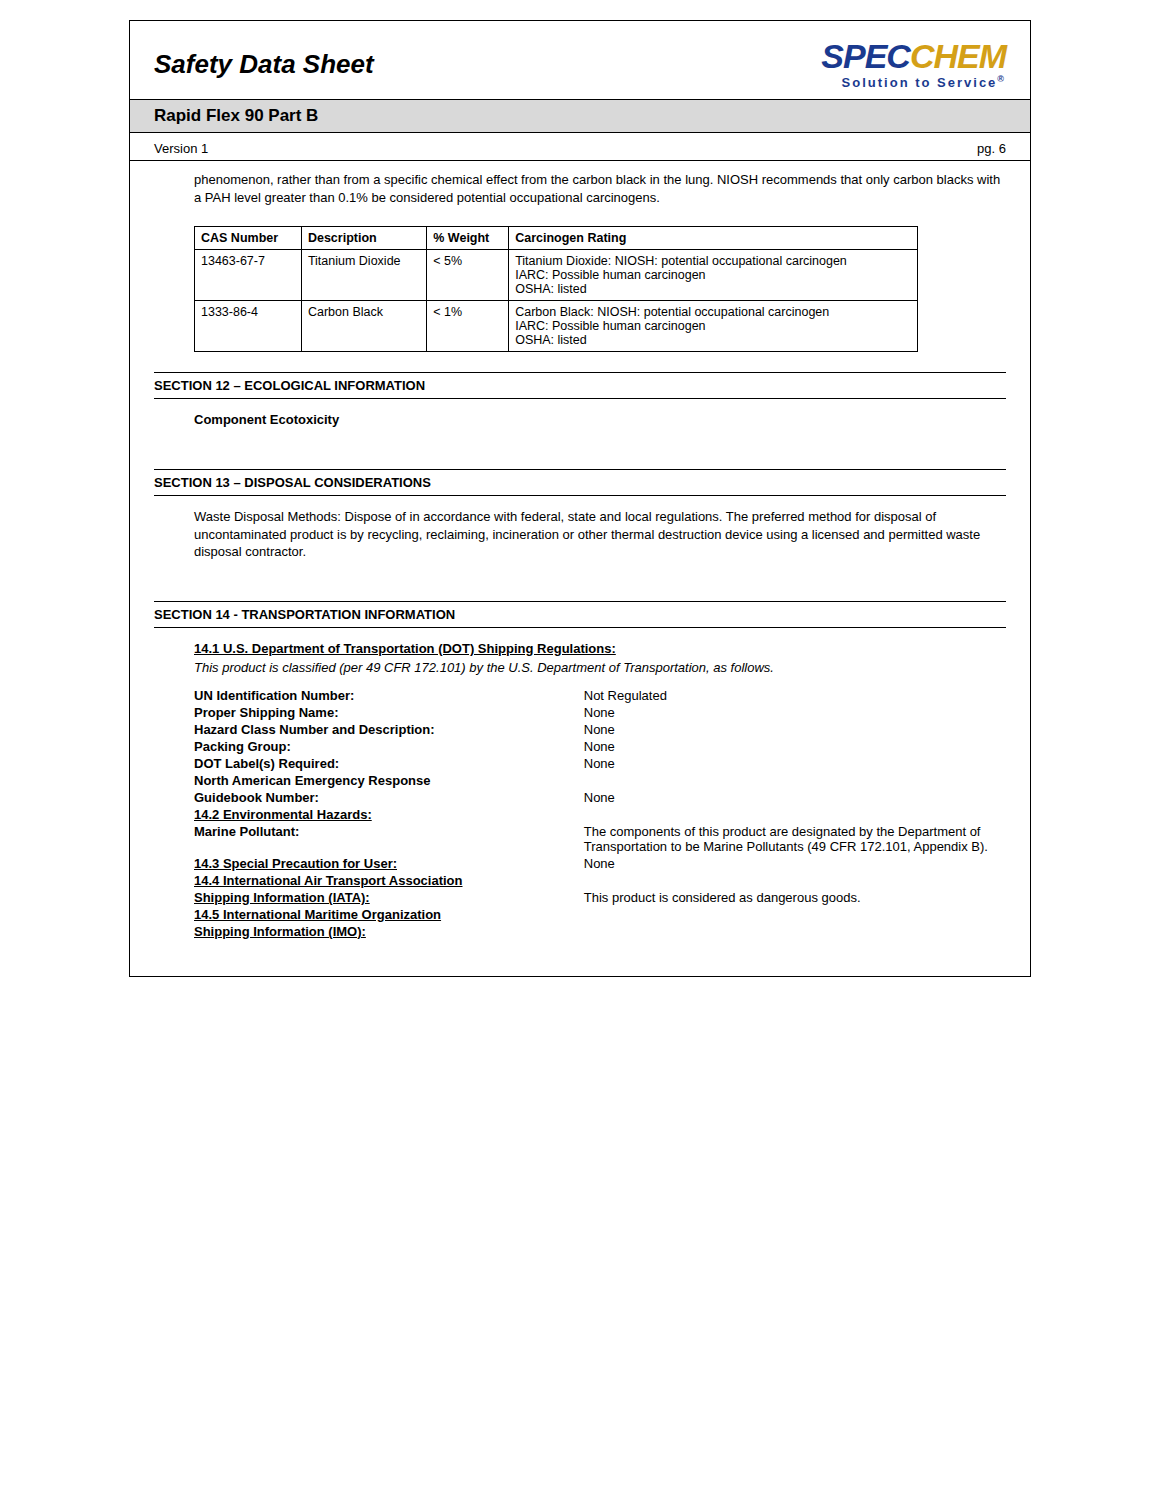Safety Data Sheet
SPEC CHEM
Solution to Service®
Rapid Flex 90 Part B
Version 1 pg. 6
phenomenon, rather than from a specific chemical effect from the carbon black in the lung. NIOSH recommends that only carbon blacks with a PAH level greater than 0.1% be considered potential occupational carcinogens.
| CAS Number | Description | % Weight | Carcinogen Rating |
| --- | --- | --- | --- |
| 13463-67-7 | Titanium Dioxide | < 5% | Titanium Dioxide: NIOSH: potential occupational carcinogen IARC: Possible human carcinogen OSHA: listed |
| 1333-86-4 | Carbon Black | < 1% | Carbon Black: NIOSH: potential occupational carcinogen IARC: Possible human carcinogen OSHA: listed |
SECTION 12 – ECOLOGICAL INFORMATION
Component Ecotoxicity
SECTION 13 – DISPOSAL CONSIDERATIONS
Waste Disposal Methods: Dispose of in accordance with federal, state and local regulations. The preferred method for disposal of uncontaminated product is by recycling, reclaiming, incineration or other thermal destruction device using a licensed and permitted waste disposal contractor.
SECTION 14 - TRANSPORTATION INFORMATION
14.1 U.S. Department of Transportation (DOT) Shipping Regulations:
This product is classified (per 49 CFR 172.101) by the U.S. Department of Transportation, as follows.
| UN Identification Number: | Not Regulated |
| Proper Shipping Name: | None |
| Hazard Class Number and Description: | None |
| Packing Group: | None |
| DOT Label(s) Required: | None |
| North American Emergency Response | |
| Guidebook Number: | None |
| 14.2 Environmental Hazards: | |
| Marine Pollutant: | The components of this product are designated by the Department of Transportation to be Marine Pollutants (49 CFR 172.101, Appendix B). |
| 14.3 Special Precaution for User: | None |
| 14.4 International Air Transport Association | |
| Shipping Information (IATA): | This product is considered as dangerous goods. |
| 14.5 International Maritime Organization | |
| Shipping Information (IMO): | |